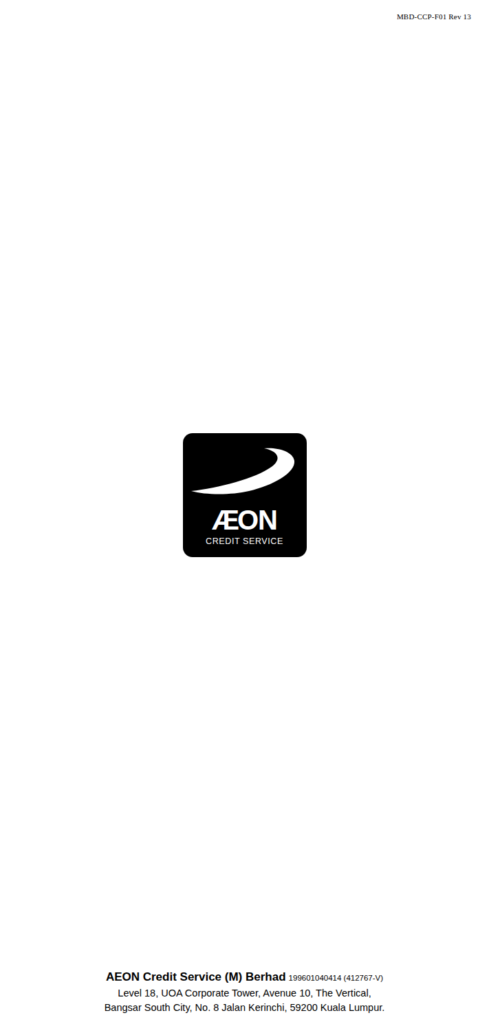MBD-CCP-F01 Rev 13
ÆON
Credit Service
AEON Credit Service (M) Berhad 199601040414 (412767-V)
Level 18, UOA Corporate Tower, Avenue 10, The Vertical,
Bangsar South City, No. 8 Jalan Kerinchi, 59200 Kuala Lumpur.